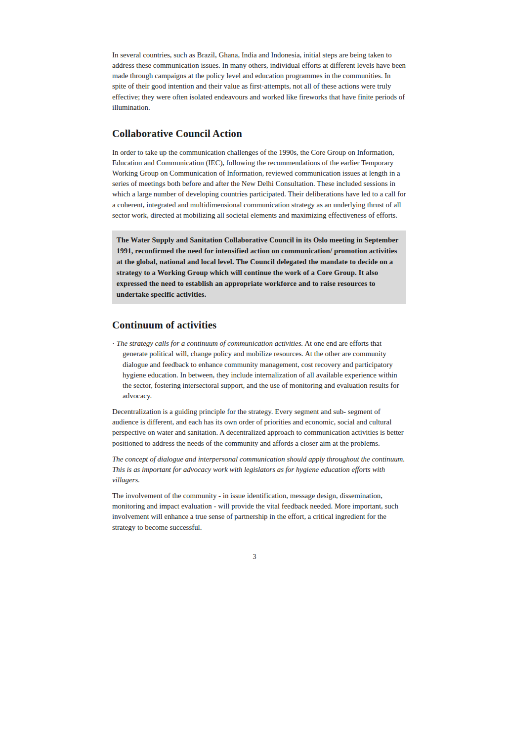In several countries, such as Brazil, Ghana, India and Indonesia, initial steps are being taken to address these communication issues. In many others, individual efforts at different levels have been made through campaigns at the policy level and education programmes in the communities. In spite of their good intention and their value as first ·attempts, not all of these actions were truly effective; they were often isolated endeavours and worked like fireworks that have finite periods of illumination.
Collaborative Council Action
In order to take up the communication challenges of the 1990s, the Core Group on Information, Education and Communication (IEC), following the recommendations of the earlier Temporary Working Group on Communication of Information, reviewed communication issues at length in a series of meetings both before and after the New Delhi Consultation. These included sessions in which a large number of developing countries participated. Their deliberations have led to a call for a coherent, integrated and multidimensional communication strategy as an underlying thrust of all sector work, directed at mobilizing all societal elements and maximizing effectiveness of efforts.
The Water Supply and Sanitation Collaborative Council in its Oslo meeting in September 1991, reconfirmed the need for intensified action on communication/ promotion activities at the global, national and local level. The Council delegated the mandate to decide on a strategy to a Working Group which will continue the work of a Core Group. It also expressed the need to establish an appropriate workforce and to raise resources to undertake specific activities.
Continuum of activities
· The strategy calls for a continuum of communication activities. At one end are efforts that generate political will, change policy and mobilize resources. At the other are community dialogue and feedback to enhance community management, cost recovery and participatory hygiene education. In between, they include internalization of all available experience within the sector, fostering intersectoral support, and the use of monitoring and evaluation results for advocacy.
Decentralization is a guiding principle for the strategy. Every segment and sub- segment of audience is different, and each has its own order of priorities and economic, social and cultural perspective on water and sanitation. A decentralized approach to communication activities is better positioned to address the needs of the community and affords a closer aim at the problems.
The concept of dialogue and interpersonal communication should apply throughout the continuum. This is as important for advocacy work with legislators as for hygiene education efforts with villagers.
The involvement of the community - in issue identification, message design, dissemination, monitoring and impact evaluation - will provide the vital feedback needed. More important, such involvement will enhance a true sense of partnership in the effort, a critical ingredient for the strategy to become successful.
3